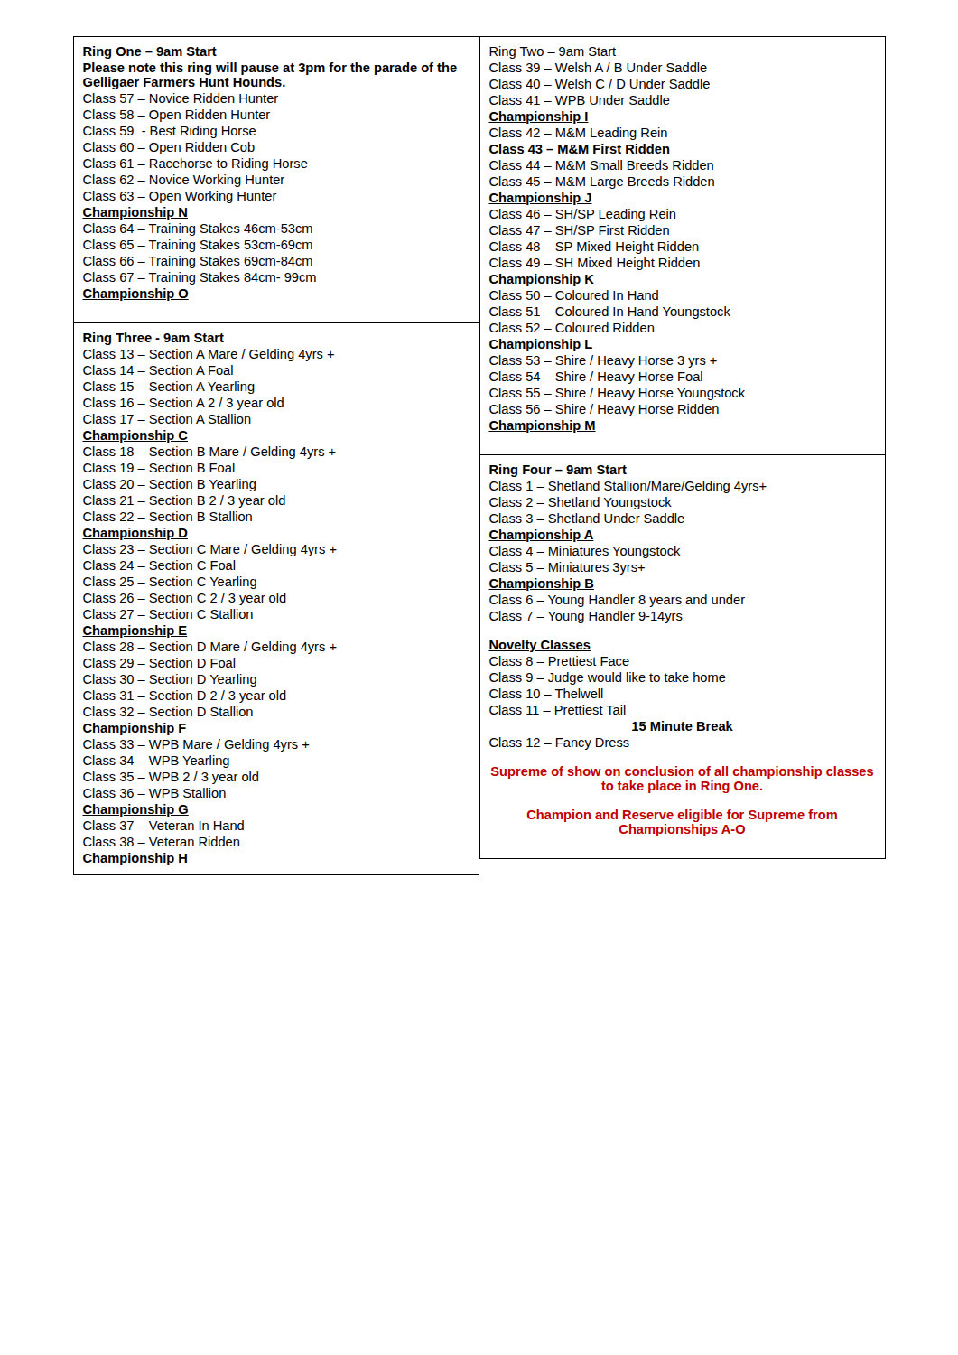| / Ring One – 9am Start Please note this ring will pause at 3pm for the parade of the Gelligaer Farmers Hunt Hounds. Class 57 – Novice Ridden Hunter Class 58 – Open Ridden Hunter Class 59 - Best Riding Horse Class 60 – Open Ridden Cob Class 61 – Racehorse to Riding Horse Class 62 – Novice Working Hunter Class 63 – Open Working Hunter Championship N Class 64 – Training Stakes 46cm-53cm Class 65 – Training Stakes 53cm-69cm Class 66 – Training Stakes 69cm-84cm Class 67 – Training Stakes 84cm- 99cm Championship O / / Ring Three - 9am Start Class 13 – Section A Mare / Gelding 4yrs + Class 14 – Section A Foal Class 15 – Section A Yearling Class 16 – Section A 2 / 3 year old Class 17 – Section A Stallion Championship C Class 18 – Section B Mare / Gelding 4yrs + Class 19 – Section B Foal Class 20 – Section B Yearling Class 21 – Section B 2 / 3 year old Class 22 – Section B Stallion Championship D Class 23 – Section C Mare / Gelding 4yrs + Class 24 – Section C Foal Class 25 – Section C Yearling Class 26 – Section C 2 / 3 year old Class 27 – Section C Stallion Championship E Class 28 – Section D Mare / Gelding 4yrs + Class 29 – Section D Foal Class 30 – Section D Yearling Class 31 – Section D 2 / 3 year old Class 32 – Section D Stallion Championship F Class 33 – WPB Mare / Gelding 4yrs + Class 34 – WPB Yearling Class 35 – WPB 2 / 3 year old Class 36 – WPB Stallion Championship G Class 37 – Veteran In Hand Class 38 – Veteran Ridden Championship H / | / Ring Two – 9am Start Class 39 – Welsh A / B Under Saddle Class 40 – Welsh C / D Under Saddle Class 41 – WPB Under Saddle Championship I Class 42 – M&M Leading Rein Class 43 – M&M First Ridden Class 44 – M&M Small Breeds Ridden Class 45 – M&M Large Breeds Ridden Championship J Class 46 – SH/SP Leading Rein Class 47 – SH/SP First Ridden Class 48 – SP Mixed Height Ridden Class 49 – SH Mixed Height Ridden Championship K Class 50 – Coloured In Hand Class 51 – Coloured In Hand Youngstock Class 52 – Coloured Ridden Championship L Class 53 – Shire / Heavy Horse 3 yrs + Class 54 – Shire / Heavy Horse Foal Class 55 – Shire / Heavy Horse Youngstock Class 56 – Shire / Heavy Horse Ridden Championship M / / Ring Four – 9am Start Class 1 – Shetland Stallion/Mare/Gelding 4yrs+ Class 2 – Shetland Youngstock Class 3 – Shetland Under Saddle Championship A Class 4 – Miniatures Youngstock Class 5 – Miniatures 3yrs+ Championship B Class 6 – Young Handler 8 years and under Class 7 – Young Handler 9-14yrs Novelty Classes Class 8 – Prettiest Face Class 9 – Judge would like to take home Class 10 – Thelwell Class 11 – Prettiest Tail 15 Minute Break Class 12 – Fancy Dress Supreme of show on conclusion of all championship classes to take place in Ring One. Champion and Reserve eligible for Supreme from Championships A-O / |